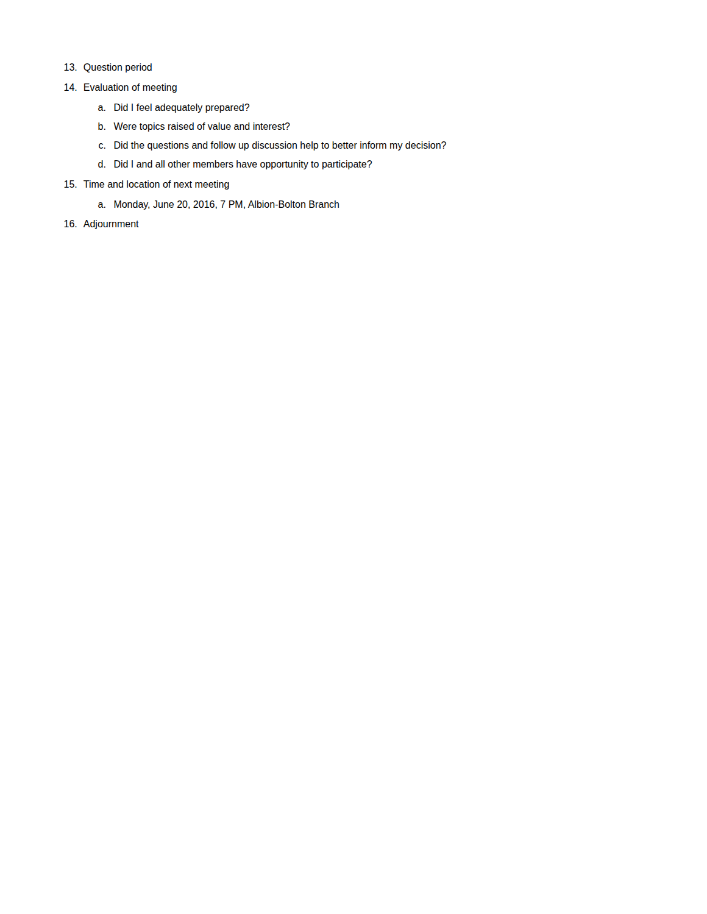Question period
Evaluation of meeting
Did I feel adequately prepared?
Were topics raised of value and interest?
Did the questions and follow up discussion help to better inform my decision?
Did I and all other members have opportunity to participate?
Time and location of next meeting
Monday, June 20, 2016, 7 PM, Albion-Bolton Branch
Adjournment